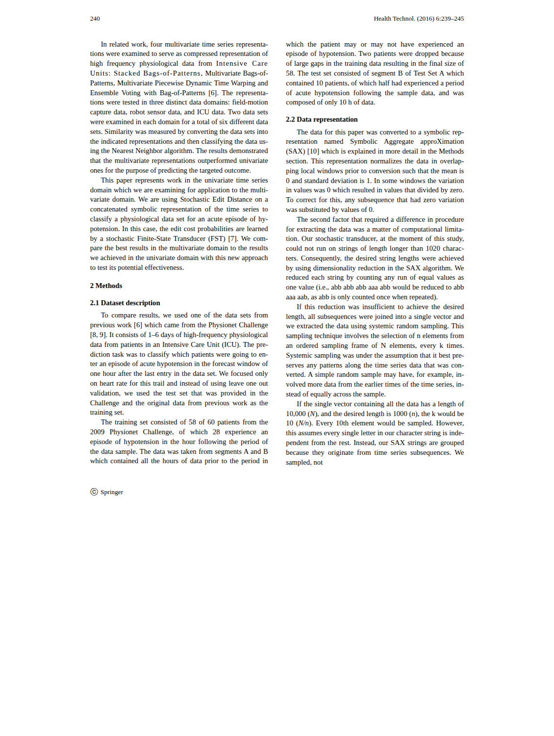240 Health Technol. (2016) 6:239–245
In related work, four multivariate time series representations were examined to serve as compressed representation of high frequency physiological data from Intensive Care Units: Stacked Bags-of-Patterns, Multivariate Bags-of-Patterns, Multivariate Piecewise Dynamic Time Warping and Ensemble Voting with Bag-of-Patterns [6]. The representations were tested in three distinct data domains: field-motion capture data, robot sensor data, and ICU data. Two data sets were examined in each domain for a total of six different data sets. Similarity was measured by converting the data sets into the indicated representations and then classifying the data using the Nearest Neighbor algorithm. The results demonstrated that the multivariate representations outperformed univariate ones for the purpose of predicting the targeted outcome.
This paper represents work in the univariate time series domain which we are examining for application to the multivariate domain. We are using Stochastic Edit Distance on a concatenated symbolic representation of the time series to classify a physiological data set for an acute episode of hypotension. In this case, the edit cost probabilities are learned by a stochastic Finite-State Transducer (FST) [7]. We compare the best results in the multivariate domain to the results we achieved in the univariate domain with this new approach to test its potential effectiveness.
2 Methods
2.1 Dataset description
To compare results, we used one of the data sets from previous work [6] which came from the Physionet Challenge [8, 9]. It consists of 1–6 days of high-frequency physiological data from patients in an Intensive Care Unit (ICU). The prediction task was to classify which patients were going to enter an episode of acute hypotension in the forecast window of one hour after the last entry in the data set. We focused only on heart rate for this trail and instead of using leave one out validation, we used the test set that was provided in the Challenge and the original data from previous work as the training set.
The training set consisted of 58 of 60 patients from the 2009 Physionet Challenge, of which 28 experience an episode of hypotension in the hour following the period of the data sample. The data was taken from segments A and B which contained all the hours of data prior to the period in which the patient may or may not have experienced an episode of hypotension. Two patients were dropped because of large gaps in the training data resulting in the final size of 58. The test set consisted of segment B of Test Set A which contained 10 patients, of which half had experienced a period of acute hypotension following the sample data, and was composed of only 10 h of data.
2.2 Data representation
The data for this paper was converted to a symbolic representation named Symbolic Aggregate approXimation (SAX) [10] which is explained in more detail in the Methods section. This representation normalizes the data in overlapping local windows prior to conversion such that the mean is 0 and standard deviation is 1. In some windows the variation in values was 0 which resulted in values that divided by zero. To correct for this, any subsequence that had zero variation was substituted by values of 0.
The second factor that required a difference in procedure for extracting the data was a matter of computational limitation. Our stochastic transducer, at the moment of this study, could not run on strings of length longer than 1020 characters. Consequently, the desired string lengths were achieved by using dimensionality reduction in the SAX algorithm. We reduced each string by counting any run of equal values as one value (i.e., abb abb abb aaa abb would be reduced to abb aaa aab, as abb is only counted once when repeated).
If this reduction was insufficient to achieve the desired length, all subsequences were joined into a single vector and we extracted the data using systemic random sampling. This sampling technique involves the selection of n elements from an ordered sampling frame of N elements, every k times. Systemic sampling was under the assumption that it best preserves any patterns along the time series data that was converted. A simple random sample may have, for example, involved more data from the earlier times of the time series, instead of equally across the sample.
If the single vector containing all the data has a length of 10,000 (N), and the desired length is 1000 (n), the k would be 10 (N/n). Every 10th element would be sampled. However, this assumes every single letter in our character string is independent from the rest. Instead, our SAX strings are grouped because they originate from time series subsequences. We sampled, not
ⓒ Springer